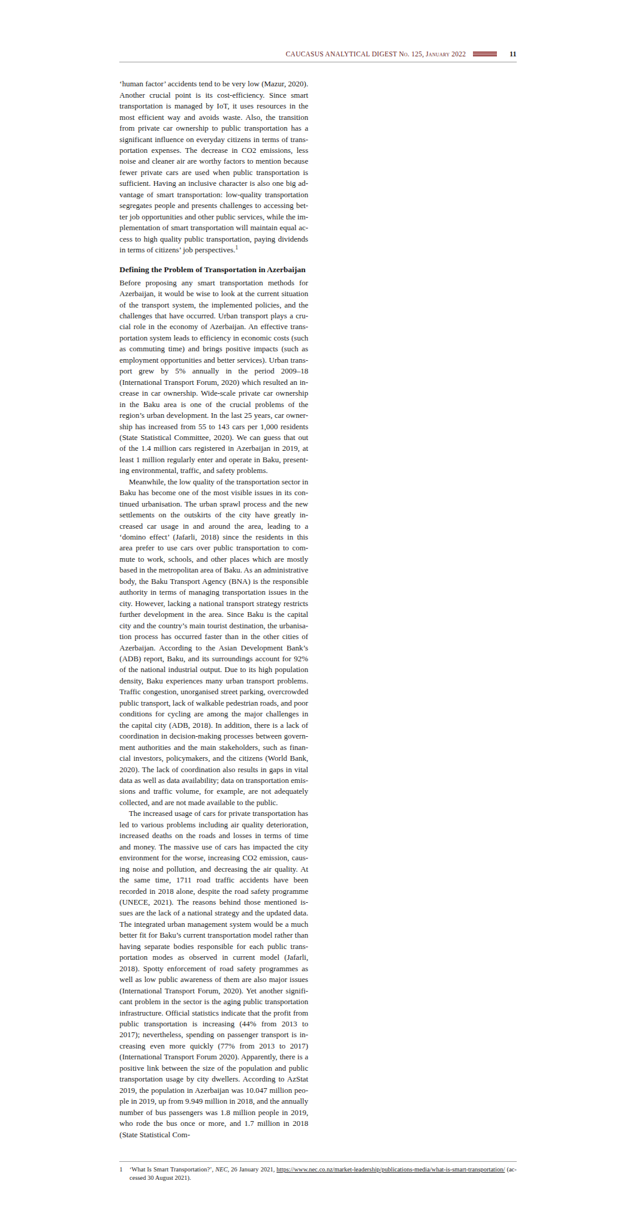CAUCASUS ANALYTICAL DIGEST No. 125, January 2022 11
‘human factor’ accidents tend to be very low (Mazur, 2020). Another crucial point is its cost-efficiency. Since smart transportation is managed by IoT, it uses resources in the most efficient way and avoids waste. Also, the transition from private car ownership to public transportation has a significant influence on everyday citizens in terms of transportation expenses. The decrease in CO2 emissions, less noise and cleaner air are worthy factors to mention because fewer private cars are used when public transportation is sufficient. Having an inclusive character is also one big advantage of smart transportation: low-quality transportation segregates people and presents challenges to accessing better job opportunities and other public services, while the implementation of smart transportation will maintain equal access to high quality public transportation, paying dividends in terms of citizens’ job perspectives.1
Defining the Problem of Transportation in Azerbaijan
Before proposing any smart transportation methods for Azerbaijan, it would be wise to look at the current situation of the transport system, the implemented policies, and the challenges that have occurred. Urban transport plays a crucial role in the economy of Azerbaijan. An effective transportation system leads to efficiency in economic costs (such as commuting time) and brings positive impacts (such as employment opportunities and better services). Urban transport grew by 5% annually in the period 2009–18 (International Transport Forum, 2020) which resulted an increase in car ownership. Wide-scale private car ownership in the Baku area is one of the crucial problems of the region’s urban development. In the last 25 years, car ownership has increased from 55 to 143 cars per 1,000 residents (State Statistical Committee, 2020). We can guess that out of the 1.4 million cars registered in Azerbaijan in 2019, at least 1 million regularly enter and operate in Baku, presenting environmental, traffic, and safety problems.
Meanwhile, the low quality of the transportation sector in Baku has become one of the most visible issues in its continued urbanisation. The urban sprawl process and the new settlements on the outskirts of the city have greatly increased car usage in and around the area, leading to a ‘domino effect’ (Jafarli, 2018) since the residents in this area prefer to use cars over public transportation to commute to work, schools, and other places which are mostly based in the metropolitan area of Baku. As an administrative body, the Baku Transport Agency (BNA) is the responsible authority in terms of managing transportation issues in the city. However, lacking a national transport strategy restricts further development in the area. Since Baku is the capital city and the country’s main tourist destination, the urbanisation process has occurred faster than in the other cities of Azerbaijan. According to the Asian Development Bank’s (ADB) report, Baku, and its surroundings account for 92% of the national industrial output. Due to its high population density, Baku experiences many urban transport problems. Traffic congestion, unorganised street parking, overcrowded public transport, lack of walkable pedestrian roads, and poor conditions for cycling are among the major challenges in the capital city (ADB, 2018). In addition, there is a lack of coordination in decision-making processes between government authorities and the main stakeholders, such as financial investors, policymakers, and the citizens (World Bank, 2020). The lack of coordination also results in gaps in vital data as well as data availability; data on transportation emissions and traffic volume, for example, are not adequately collected, and are not made available to the public.
The increased usage of cars for private transportation has led to various problems including air quality deterioration, increased deaths on the roads and losses in terms of time and money. The massive use of cars has impacted the city environment for the worse, increasing CO2 emission, causing noise and pollution, and decreasing the air quality. At the same time, 1711 road traffic accidents have been recorded in 2018 alone, despite the road safety programme (UNECE, 2021). The reasons behind those mentioned issues are the lack of a national strategy and the updated data. The integrated urban management system would be a much better fit for Baku’s current transportation model rather than having separate bodies responsible for each public transportation modes as observed in current model (Jafarli, 2018). Spotty enforcement of road safety programmes as well as low public awareness of them are also major issues (International Transport Forum, 2020). Yet another significant problem in the sector is the aging public transportation infrastructure. Official statistics indicate that the profit from public transportation is increasing (44% from 2013 to 2017); nevertheless, spending on passenger transport is increasing even more quickly (77% from 2013 to 2017) (International Transport Forum 2020). Apparently, there is a positive link between the size of the population and public transportation usage by city dwellers. According to AzStat 2019, the population in Azerbaijan was 10.047 million people in 2019, up from 9.949 million in 2018, and the annually number of bus passengers was 1.8 million people in 2019, who rode the bus once or more, and 1.7 million in 2018 (State Statistical Com-
1 ‘What Is Smart Transportation?’, NEC, 26 January 2021, https://www.nec.co.nz/market-leadership/publications-media/what-is-smart-transportation/ (accessed 30 August 2021).